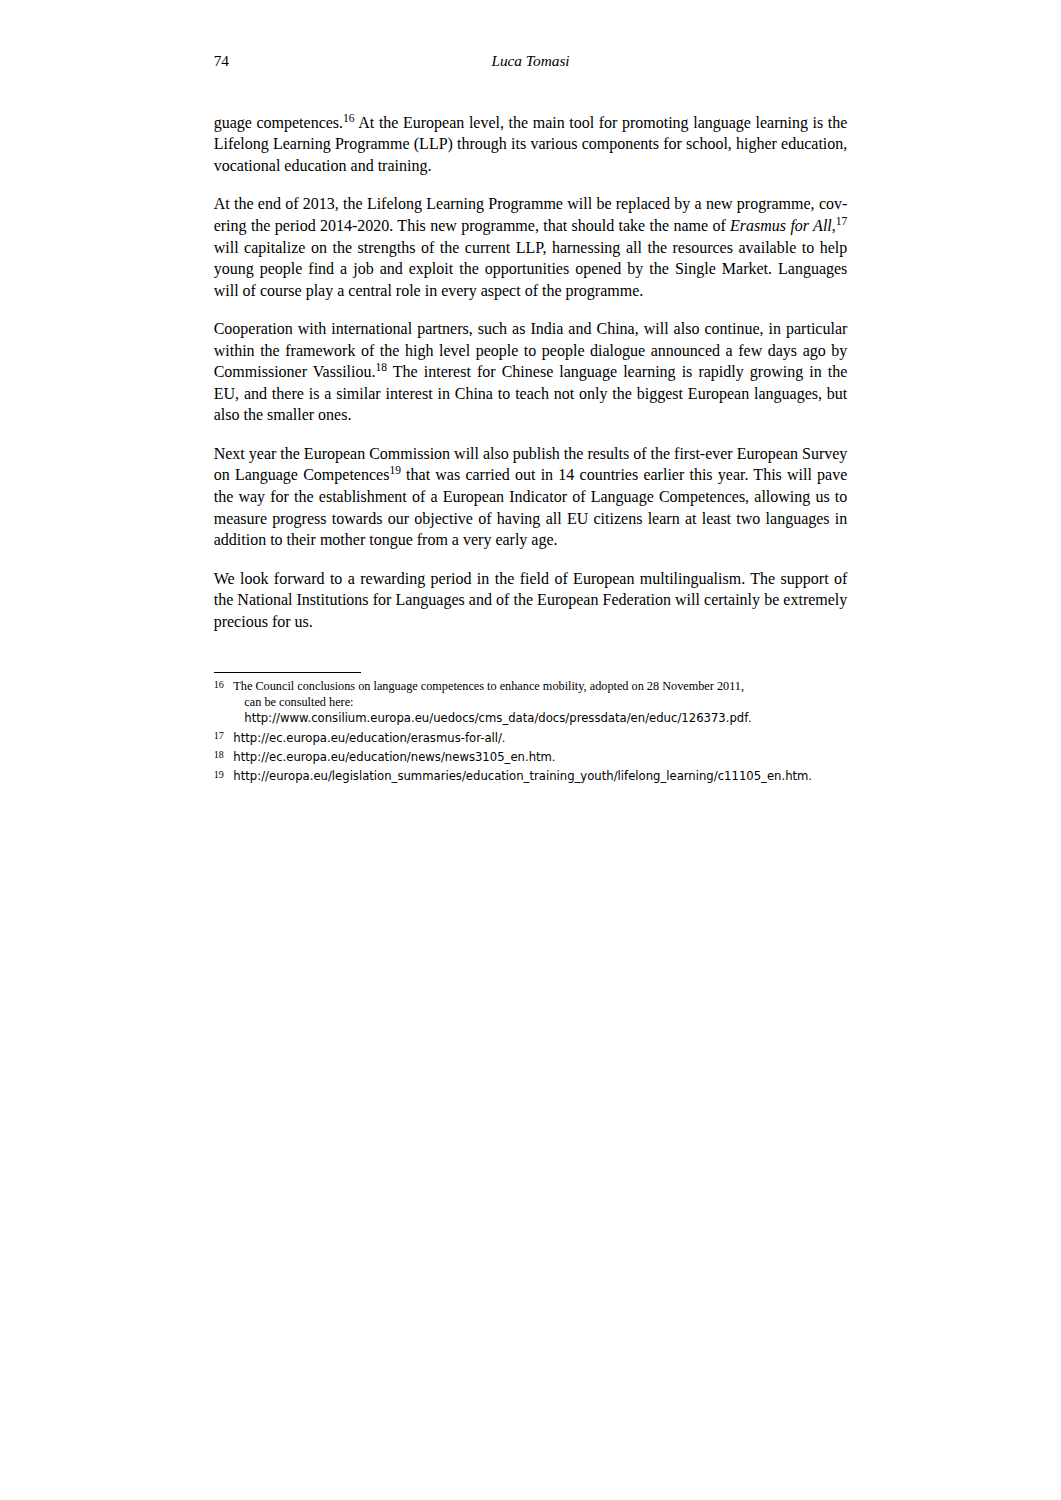74
Luca Tomasi
guage competences.16 At the European level, the main tool for promoting language learning is the Lifelong Learning Programme (LLP) through its various components for school, higher education, vocational education and training.
At the end of 2013, the Lifelong Learning Programme will be replaced by a new programme, covering the period 2014-2020. This new programme, that should take the name of Erasmus for All,17 will capitalize on the strengths of the current LLP, harnessing all the resources available to help young people find a job and exploit the opportunities opened by the Single Market. Languages will of course play a central role in every aspect of the programme.
Cooperation with international partners, such as India and China, will also continue, in particular within the framework of the high level people to people dialogue announced a few days ago by Commissioner Vassiliou.18 The interest for Chinese language learning is rapidly growing in the EU, and there is a similar interest in China to teach not only the biggest European languages, but also the smaller ones.
Next year the European Commission will also publish the results of the first-ever European Survey on Language Competences19 that was carried out in 14 countries earlier this year. This will pave the way for the establishment of a European Indicator of Language Competences, allowing us to measure progress towards our objective of having all EU citizens learn at least two languages in addition to their mother tongue from a very early age.
We look forward to a rewarding period in the field of European multilingualism. The support of the National Institutions for Languages and of the European Federation will certainly be extremely precious for us.
16 The Council conclusions on language competences to enhance mobility, adopted on 28 November 2011, can be consulted here: http://www.consilium.europa.eu/uedocs/cms_data/docs/pressdata/en/educ/126373.pdf.
17 http://ec.europa.eu/education/erasmus-for-all/.
18 http://ec.europa.eu/education/news/news3105_en.htm.
19 http://europa.eu/legislation_summaries/education_training_youth/lifelong_learning/c11105_en.htm.